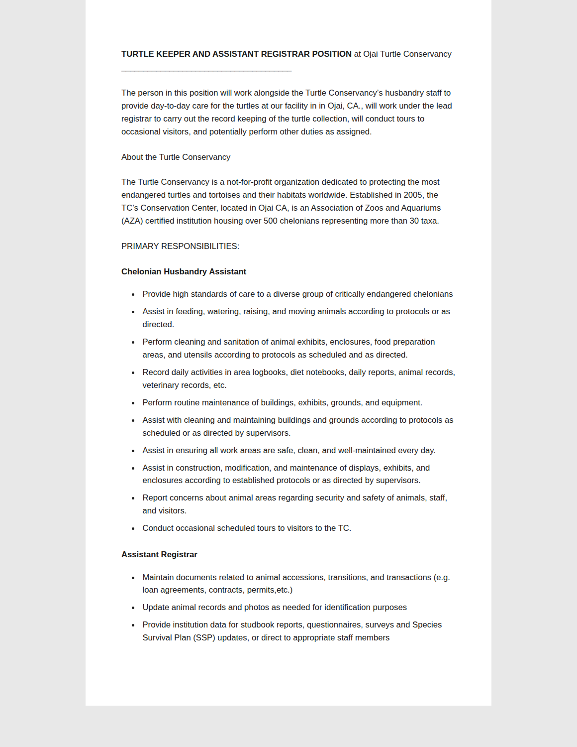TURTLE KEEPER AND ASSISTANT REGISTRAR POSITION at Ojai Turtle Conservancy
_______________________________________
The person in this position will work alongside the Turtle Conservancy’s husbandry staff to provide day-to-day care for the turtles at our facility in in Ojai, CA., will work under the lead registrar to carry out the record keeping of the turtle collection, will conduct tours to occasional visitors, and potentially perform other duties as assigned.
About the Turtle Conservancy
The Turtle Conservancy is a not-for-profit organization dedicated to protecting the most endangered turtles and tortoises and their habitats worldwide. Established in 2005, the TC’s Conservation Center, located in Ojai CA, is an Association of Zoos and Aquariums (AZA) certified institution housing over 500 chelonians representing more than 30 taxa.
PRIMARY RESPONSIBILITIES:
Chelonian Husbandry Assistant
Provide high standards of care to a diverse group of critically endangered chelonians
Assist in feeding, watering, raising, and moving animals according to protocols or as directed.
Perform cleaning and sanitation of animal exhibits, enclosures, food preparation areas, and utensils according to protocols as scheduled and as directed.
Record daily activities in area logbooks, diet notebooks, daily reports, animal records, veterinary records, etc.
Perform routine maintenance of buildings, exhibits, grounds, and equipment.
Assist with cleaning and maintaining buildings and grounds according to protocols as scheduled or as directed by supervisors.
Assist in ensuring all work areas are safe, clean, and well-maintained every day.
Assist in construction, modification, and maintenance of displays, exhibits, and enclosures according to established protocols or as directed by supervisors.
Report concerns about animal areas regarding security and safety of animals, staff, and visitors.
Conduct occasional scheduled tours to visitors to the TC.
Assistant Registrar
Maintain documents related to animal accessions, transitions, and transactions (e.g. loan agreements, contracts, permits,etc.)
Update animal records and photos as needed for identification purposes
Provide institution data for studbook reports, questionnaires, surveys and Species Survival Plan (SSP) updates, or direct to appropriate staff members